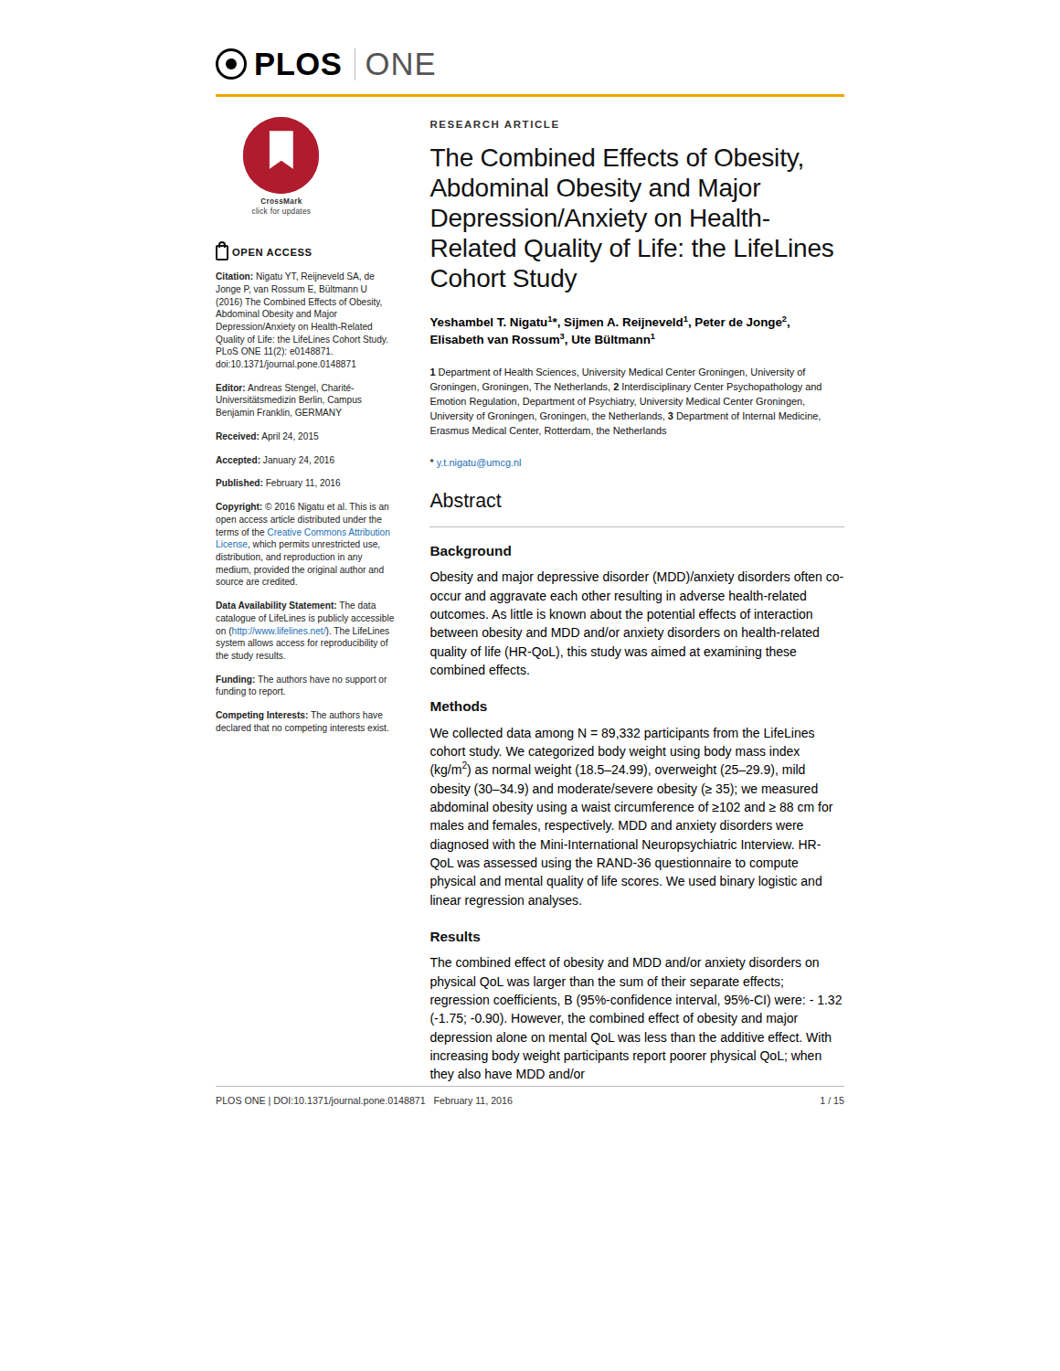PLOS
ONE
CrossMarkclick for updates
OPEN ACCESS
Citation: Nigatu YT, Reijneveld SA, de Jonge P, van Rossum E, Bültmann U (2016) The Combined Effects of Obesity, Abdominal Obesity and Major Depression/Anxiety on Health-Related Quality of Life: the LifeLines Cohort Study. PLoS ONE 11(2): e0148871. doi:10.1371/journal.pone.0148871
Editor: Andreas Stengel, Charité-Universitätsmedizin Berlin, Campus Benjamin Franklin, GERMANY
Received: April 24, 2015
Accepted: January 24, 2016
Published: February 11, 2016
Copyright: © 2016 Nigatu et al. This is an open access article distributed under the terms of the Creative Commons Attribution License, which permits unrestricted use, distribution, and reproduction in any medium, provided the original author and source are credited.
Data Availability Statement: The data catalogue of LifeLines is publicly accessible on (http://www.lifelines.net/). The LifeLines system allows access for reproducibility of the study results.
Funding: The authors have no support or funding to report.
Competing Interests: The authors have declared that no competing interests exist.
RESEARCH ARTICLE
The Combined Effects of Obesity, Abdominal Obesity and Major Depression/Anxiety on Health-Related Quality of Life: the LifeLines Cohort Study
Yeshambel T. Nigatu1*, Sijmen A. Reijneveld1, Peter de Jonge2, Elisabeth van Rossum3, Ute Bültmann1
1 Department of Health Sciences, University Medical Center Groningen, University of Groningen, Groningen, The Netherlands, 2 Interdisciplinary Center Psychopathology and Emotion Regulation, Department of Psychiatry, University Medical Center Groningen, University of Groningen, Groningen, the Netherlands, 3 Department of Internal Medicine, Erasmus Medical Center, Rotterdam, the Netherlands
* y.t.nigatu@umcg.nl
Abstract
Background
Obesity and major depressive disorder (MDD)/anxiety disorders often co-occur and aggravate each other resulting in adverse health-related outcomes. As little is known about the potential effects of interaction between obesity and MDD and/or anxiety disorders on health-related quality of life (HR-QoL), this study was aimed at examining these combined effects.
Methods
We collected data among N = 89,332 participants from the LifeLines cohort study. We categorized body weight using body mass index (kg/m2) as normal weight (18.5–24.99), overweight (25–29.9), mild obesity (30–34.9) and moderate/severe obesity (≥ 35); we measured abdominal obesity using a waist circumference of ≥102 and ≥ 88 cm for males and females, respectively. MDD and anxiety disorders were diagnosed with the Mini-International Neuropsychiatric Interview. HR-QoL was assessed using the RAND-36 questionnaire to compute physical and mental quality of life scores. We used binary logistic and linear regression analyses.
Results
The combined effect of obesity and MDD and/or anxiety disorders on physical QoL was larger than the sum of their separate effects; regression coefficients, B (95%-confidence interval, 95%-CI) were: - 1.32 (-1.75; -0.90). However, the combined effect of obesity and major depression alone on mental QoL was less than the additive effect. With increasing body weight participants report poorer physical QoL; when they also have MDD and/or
PLOS ONE | DOI:10.1371/journal.pone.0148871 February 11, 2016
1 / 15